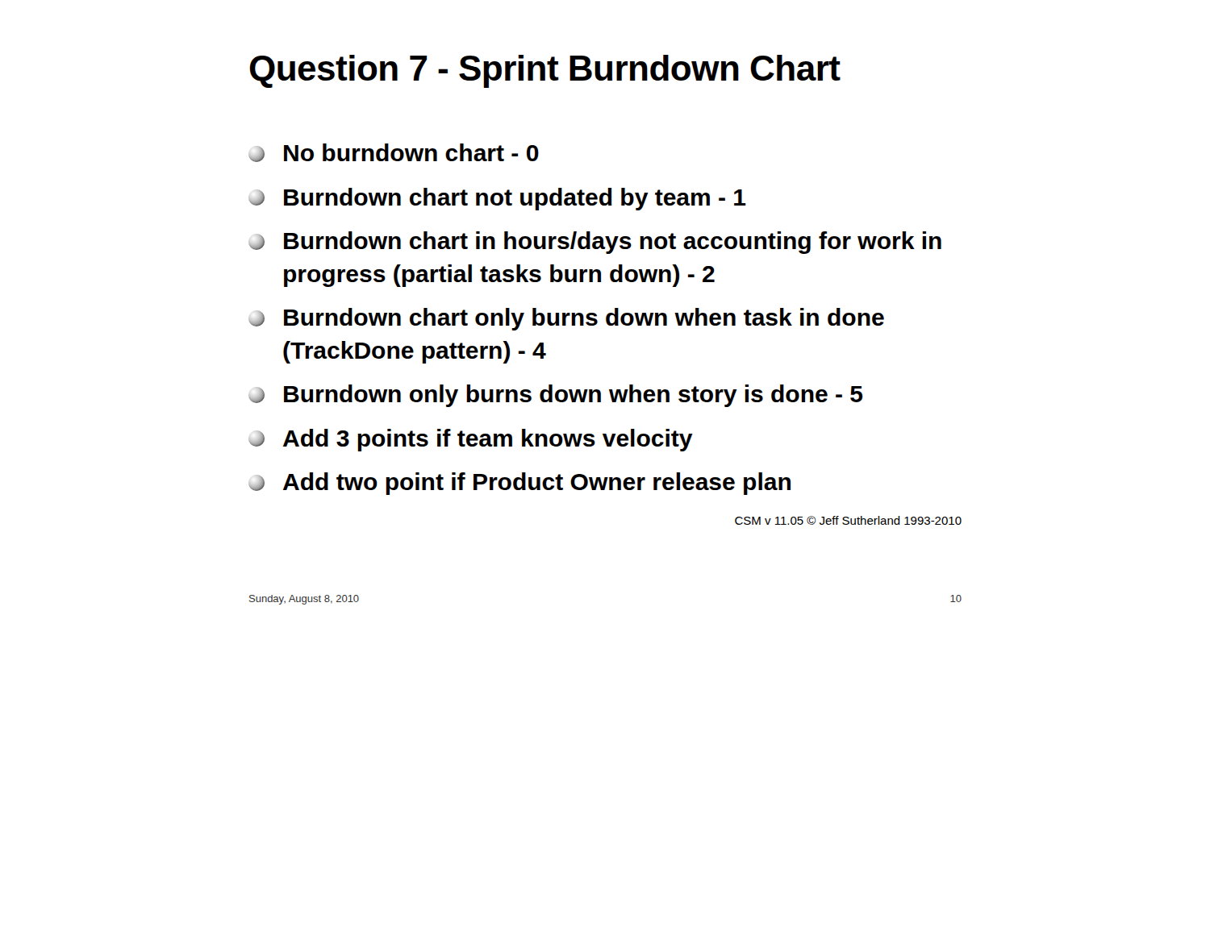Question 7 - Sprint Burndown Chart
No burndown chart - 0
Burndown chart not updated by team - 1
Burndown chart in hours/days not accounting for work in progress (partial tasks burn down) - 2
Burndown chart only burns down when task in done (TrackDone pattern) - 4
Burndown only burns down when story is done - 5
Add 3 points if team knows velocity
Add two point if Product Owner release plan
CSM v 11.05 © Jeff Sutherland 1993-2010
Sunday, August 8, 2010 10